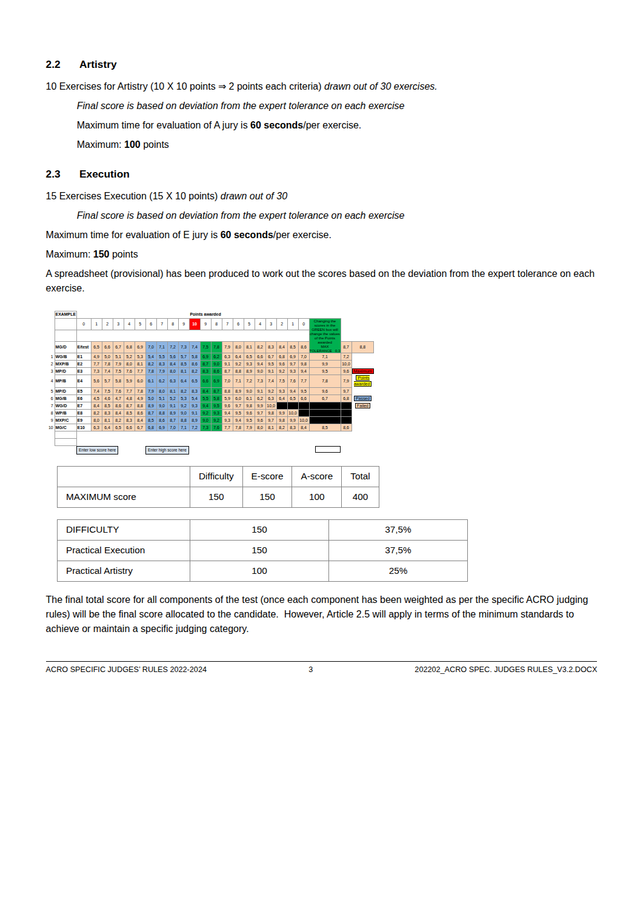2.2 Artistry
10 Exercises for Artistry (10 X 10 points ⇒ 2 points each criteria) drawn out of 30 exercises.
Final score is based on deviation from the expert tolerance on each exercise
Maximum time for evaluation of A jury is 60 seconds/per exercise.
Maximum: 100 points
2.3 Execution
15 Exercises Execution (15 X 10 points) drawn out of 30
Final score is based on deviation from the expert tolerance on each exercise
Maximum time for evaluation of E jury is 60 seconds/per exercise.
Maximum: 150 points
A spreadsheet (provisional) has been produced to work out the scores based on the deviation from the expert tolerance on each exercise.
| | EXAMPLE | | | Points awarded | | | |
| | | 0 | 1 | 2 | 3 | 4 | 5 | 6 | 7 | 8 | 9 | 10 | 9 | 8 | 7 | 6 | 5 | 4 | 3 | 2 | 1 | 0 | Changing the scores in the GREEN box will change the values of the Points awarded MAX TOLERANCE 0,3 |
| | MG/D | E/test | 6,5 | 6,6 | 6,7 | 6,8 | 6,9 | 7,0 | 7,1 | 7,2 | 7,3 | 7,4 | 7,5 | 7,8 | 7,9 | 8,0 | 8,1 | 8,2 | 8,3 | 8,4 | 8,5 | 8,6 | 8,7 | 8,8 |
| 1 | WG/B | E1 | 4,9 | 5,0 | 5,1 | 5,2 | 5,3 | 5,4 | 5,5 | 5,6 | 5,7 | 5,8 | 6,9 | 6,2 | 6,3 | 6,4 | 6,5 | 6,6 | 6,7 | 6,8 | 6,9 | 7,0 | 7,1 | 7,2 |
| 2 | MXP/B | E2 | 7,7 | 7,8 | 7,9 | 8,0 | 8,1 | 8,2 | 8,3 | 8,4 | 8,5 | 8,6 | 8,7 | 9,0 | 9,1 | 9,2 | 9,3 | 9,4 | 9,5 | 9,6 | 9,7 | 9,8 | 9,9 | 10,0 |
| 3 | MP/D | E3 | 7,3 | 7,4 | 7,5 | 7,6 | 7,7 | 7,8 | 7,9 | 8,0 | 8,1 | 8,2 | 8,3 | 8,6 | 8,7 | 8,8 | 8,9 | 9,0 | 9,1 | 9,2 | 9,3 | 9,4 | 9,5 | 9,6 | Maximum |
| 4 | MP/B | E4 | 5,6 | 5,7 | 5,8 | 5,9 | 6,0 | 6,1 | 6,2 | 6,3 | 6,4 | 6,5 | 6,6 | 6,9 | 7,0 | 7,1 | 7,2 | 7,3 | 7,4 | 7,5 | 7,6 | 7,7 | 7,8 | 7,9 | Points awarded |
| 5 | MP/D | E5 | 7,4 | 7,5 | 7,6 | 7,7 | 7,8 | 7,9 | 8,0 | 8,1 | 8,2 | 8,3 | 8,4 | 8,7 | 8,8 | 8,9 | 9,0 | 9,1 | 9,2 | 9,3 | 9,4 | 9,5 | 9,6 | 9,7 |
| 6 | MG/B | E6 | 4,5 | 4,6 | 4,7 | 4,8 | 4,9 | 5,0 | 5,1 | 5,2 | 5,3 | 5,4 | 5,5 | 5,8 | 5,9 | 6,0 | 6,1 | 6,2 | 6,3 | 6,4 | 6,5 | 6,6 | 6,7 | 6,8 | Passed |
| 7 | WG/D | E7 | 8,4 | 8,5 | 8,6 | 8,7 | 8,8 | 8,9 | 9,0 | 9,1 | 9,2 | 9,3 | 9,4 | 9,5 | 9,6 | 9,7 | 9,8 | 9,9 | 10,0 | | | | | | Failed |
| 8 | WP/B | E8 | 8,2 | 8,3 | 8,4 | 8,5 | 8,6 | 8,7 | 8,8 | 8,9 | 9,0 | 9,1 | 9,2 | 9,3 | 9,4 | 9,5 | 9,6 | 9,7 | 9,8 | 9,9 | 10,0 | | | |
| 9 | MXP/C | E9 | 8,0 | 8,1 | 8,2 | 8,3 | 8,4 | 8,5 | 8,6 | 8,7 | 8,8 | 8,9 | 9,0 | 9,2 | 9,3 | 9,4 | 9,5 | 9,6 | 9,7 | 9,8 | 9,9 | 10,0 | | |
| 10 | MG/C | E10 | 6,3 | 6,4 | 6,5 | 6,6 | 6,7 | 6,8 | 6,9 | 7,0 | 7,1 | 7,2 | 7,3 | 7,6 | 7,7 | 7,8 | 7,9 | 8,0 | 8,1 | 8,2 | 8,3 | 8,4 | 8,5 | 8,6 |
| | | Enter low score here | Enter high score here | | |
| | Difficulty | E-score | A-score | Total |
| --- | --- | --- | --- | --- |
| MAXIMUM score | 150 | 150 | 100 | 400 |
| DIFFICULTY | 150 | 37,5% |
| Practical Execution | 150 | 37,5% |
| Practical Artistry | 100 | 25% |
The final total score for all components of the test (once each component has been weighted as per the specific ACRO judging rules) will be the final score allocated to the candidate. However, Article 2.5 will apply in terms of the minimum standards to achieve or maintain a specific judging category.
ACRO SPECIFIC JUDGES’ RULES 2022-2024
3
202202_ACRO SPEC. JUDGES RULES_V3.2.DOCX